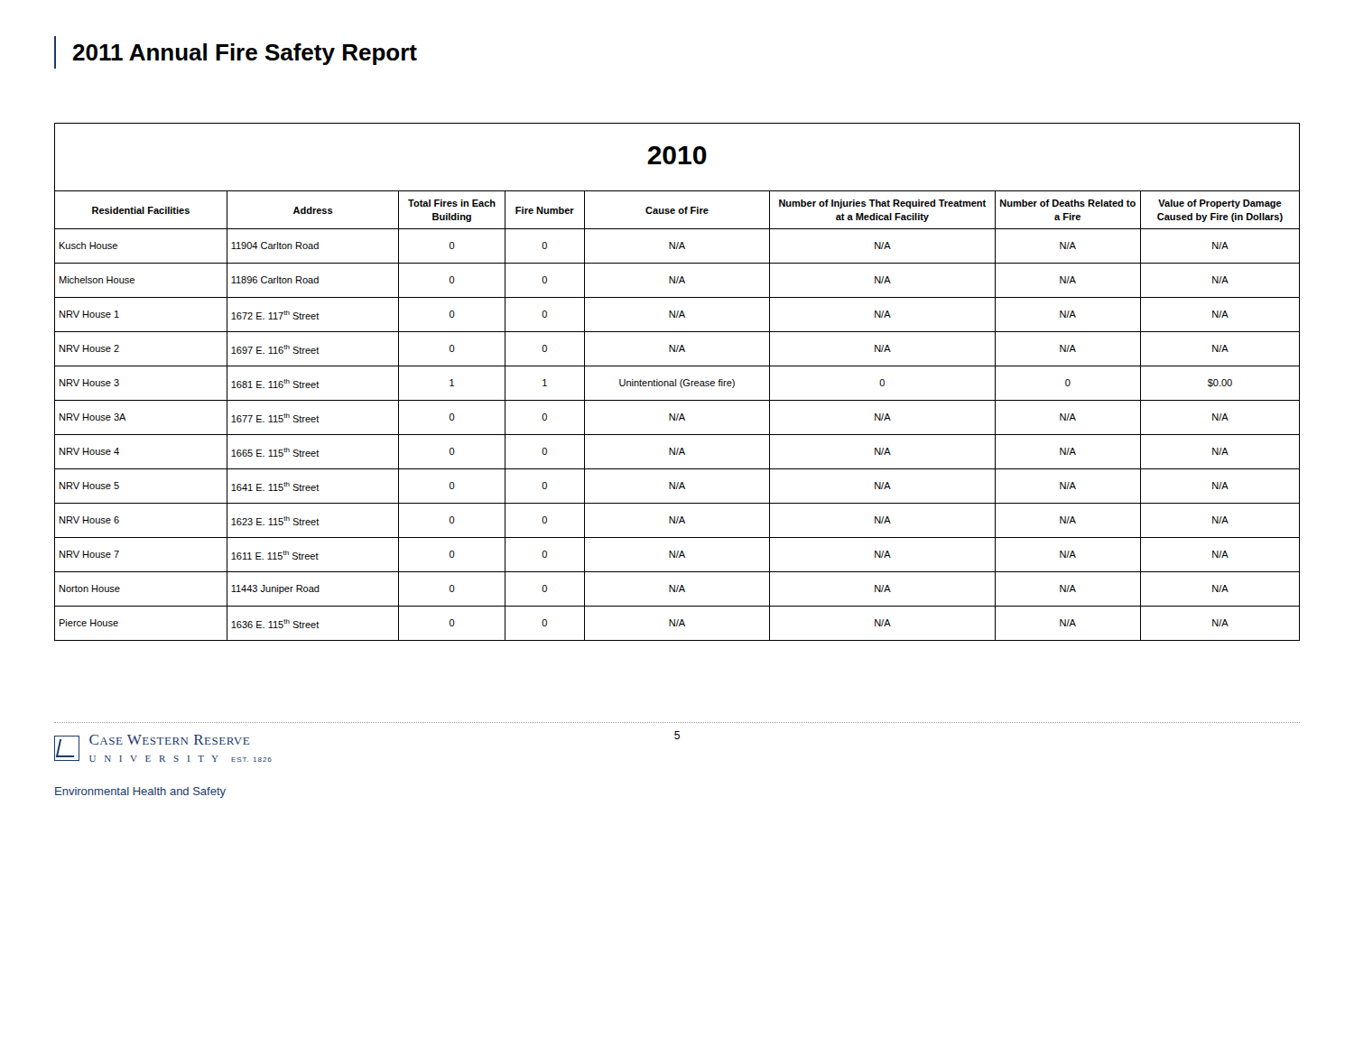2011 Annual Fire Safety Report
2010
| Residential Facilities | Address | Total Fires in Each Building | Fire Number | Cause of Fire | Number of Injuries That Required Treatment at a Medical Facility | Number of Deaths Related to a Fire | Value of Property Damage Caused by Fire (in Dollars) |
| --- | --- | --- | --- | --- | --- | --- | --- |
| Kusch House | 11904 Carlton Road | 0 | 0 | N/A | N/A | N/A | N/A |
| Michelson House | 11896 Carlton Road | 0 | 0 | N/A | N/A | N/A | N/A |
| NRV House 1 | 1672 E. 117 th Street | 0 | 0 | N/A | N/A | N/A | N/A |
| NRV House 2 | 1697 E. 116 th Street | 0 | 0 | N/A | N/A | N/A | N/A |
| NRV House 3 | 1681 E. 116 th Street | 1 | 1 | Unintentional (Grease fire) | 0 | 0 | $0.00 |
| NRV House 3A | 1677 E. 115 th Street | 0 | 0 | N/A | N/A | N/A | N/A |
| NRV House 4 | 1665 E. 115 th Street | 0 | 0 | N/A | N/A | N/A | N/A |
| NRV House 5 | 1641 E. 115 th Street | 0 | 0 | N/A | N/A | N/A | N/A |
| NRV House 6 | 1623 E. 115 th Street | 0 | 0 | N/A | N/A | N/A | N/A |
| NRV House 7 | 1611 E. 115 th Street | 0 | 0 | N/A | N/A | N/A | N/A |
| Norton House | 11443 Juniper Road | 0 | 0 | N/A | N/A | N/A | N/A |
| Pierce House | 1636 E. 115 th Street | 0 | 0 | N/A | N/A | N/A | N/A |
5
CASE WESTERN RESERVE
U N I V E R S I T Y EST. 1826
Environmental Health and Safety